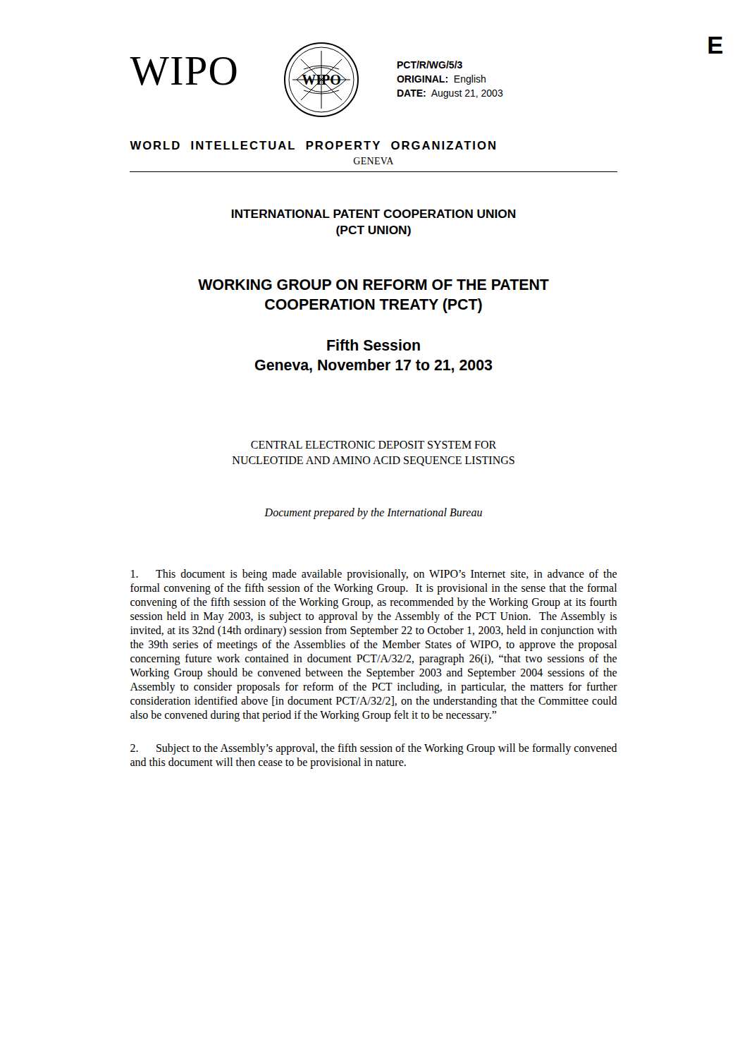E
WIPO WIPO
PCT/R/WG/5/3
ORIGINAL: English
DATE: August 21, 2003
WORLD INTELLECTUAL PROPERTY ORGANIZATION
GENEVA
INTERNATIONAL PATENT COOPERATION UNION
(PCT UNION)
WORKING GROUP ON REFORM OF THE PATENT
COOPERATION TREATY (PCT)
Fifth Session
Geneva, November 17 to 21, 2003
CENTRAL ELECTRONIC DEPOSIT SYSTEM FOR
NUCLEOTIDE AND AMINO ACID SEQUENCE LISTINGS
Document prepared by the International Bureau
1. This document is being made available provisionally, on WIPO’s Internet site, in advance of the formal convening of the fifth session of the Working Group. It is provisional in the sense that the formal convening of the fifth session of the Working Group, as recommended by the Working Group at its fourth session held in May 2003, is subject to approval by the Assembly of the PCT Union. The Assembly is invited, at its 32nd (14th ordinary) session from September 22 to October 1, 2003, held in conjunction with the 39th series of meetings of the Assemblies of the Member States of WIPO, to approve the proposal concerning future work contained in document PCT/A/32/2, paragraph 26(i), “that two sessions of the Working Group should be convened between the September 2003 and September 2004 sessions of the Assembly to consider proposals for reform of the PCT including, in particular, the matters for further consideration identified above [in document PCT/A/32/2], on the understanding that the Committee could also be convened during that period if the Working Group felt it to be necessary.”
2. Subject to the Assembly’s approval, the fifth session of the Working Group will be formally convened and this document will then cease to be provisional in nature.